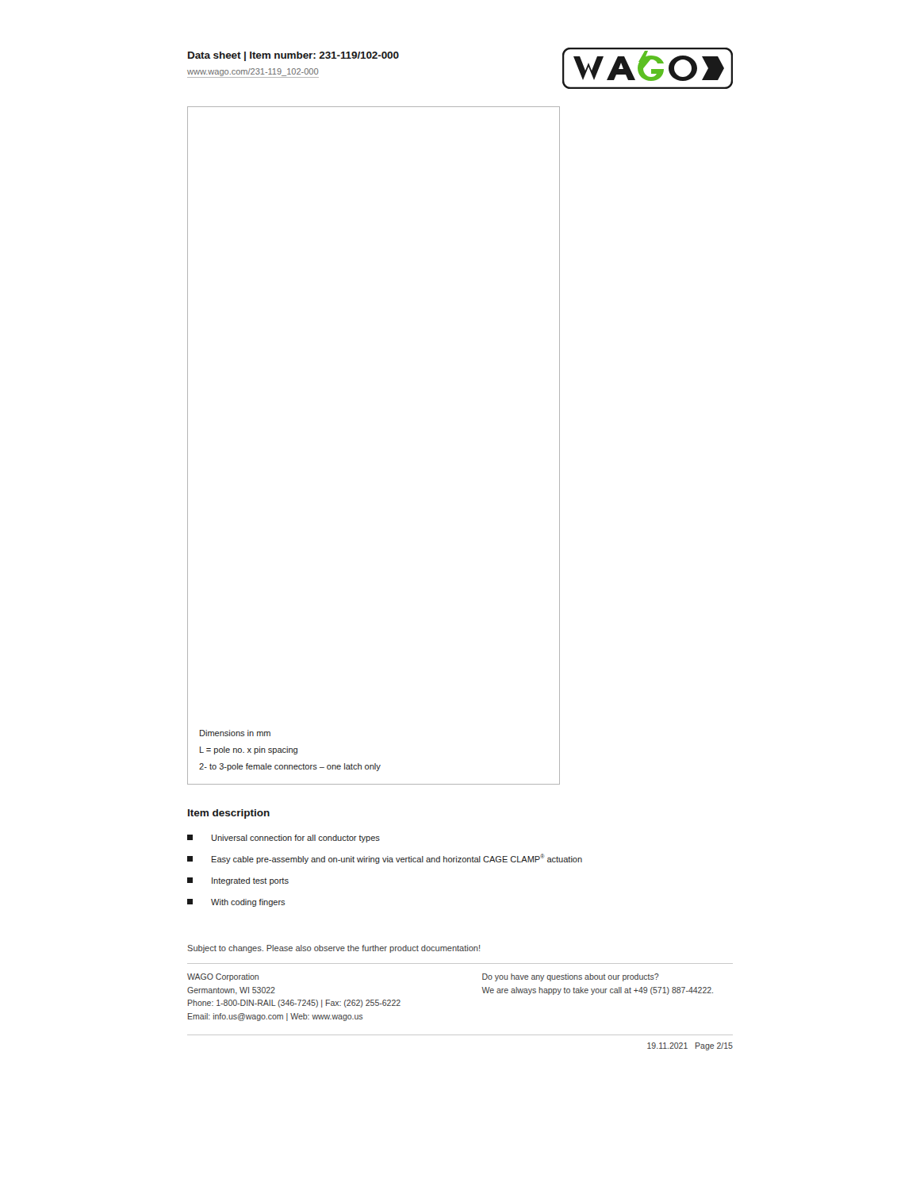Data sheet | Item number: 231-119/102-000
www.wago.com/231-119_102-000
WAGO
Dimensions in mm
L = pole no. x pin spacing
2- to 3-pole female connectors – one latch only
Item description
Universal connection for all conductor types
Easy cable pre-assembly and on-unit wiring via vertical and horizontal CAGE CLAMP® actuation
Integrated test ports
With coding fingers
Subject to changes. Please also observe the further product documentation!
WAGO Corporation
Germantown, WI 53022
Phone: 1-800-DIN-RAIL (346-7245) | Fax: (262) 255-6222
Email: info.us@wago.com | Web: www.wago.us
Do you have any questions about our products?
We are always happy to take your call at +49 (571) 887-44222.
19.11.2021 Page 2/15